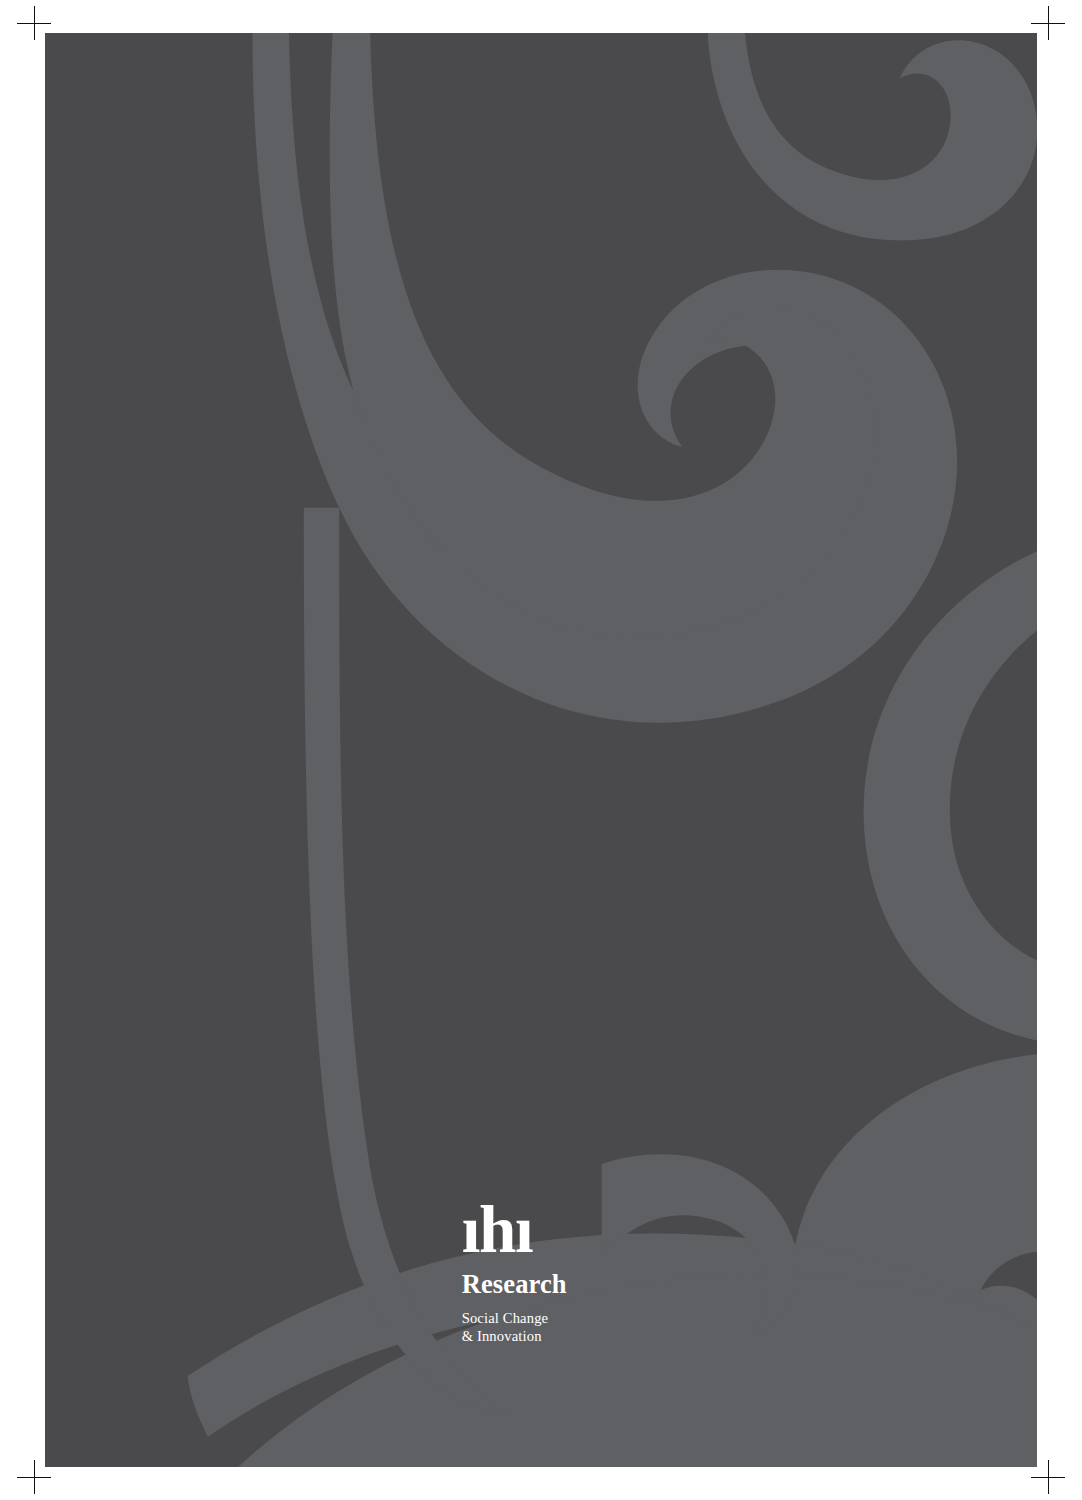ıhı Research Social Change
& Innovation